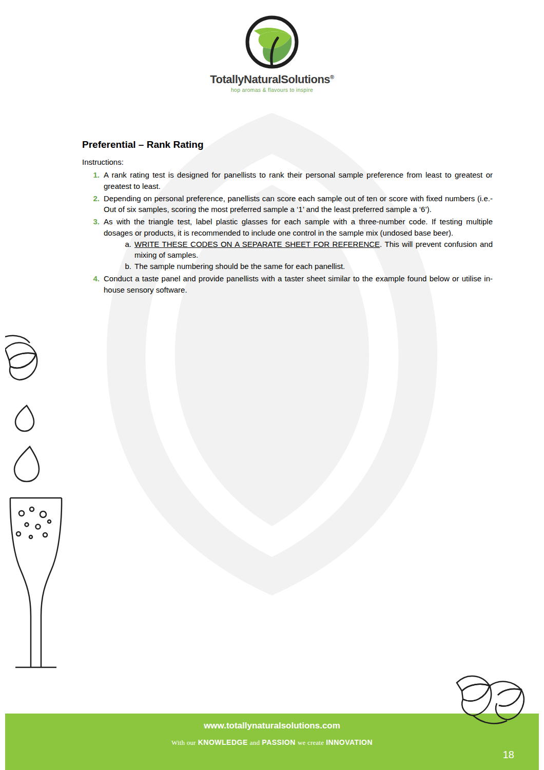TotallyNaturalSolutions®
hop aromas & flavours to inspire
Preferential – Rank Rating
Instructions:
A rank rating test is designed for panellists to rank their personal sample preference from least to greatest or greatest to least.
Depending on personal preference, panellists can score each sample out of ten or score with fixed numbers (i.e.- Out of six samples, scoring the most preferred sample a ‘1’ and the least preferred sample a ‘6’).
As with the triangle test, label plastic glasses for each sample with a three-number code. If testing multiple dosages or products, it is recommended to include one control in the sample mix (undosed base beer).
WRITE THESE CODES ON A SEPARATE SHEET FOR REFERENCE. This will prevent confusion and mixing of samples.
The sample numbering should be the same for each panellist.
Conduct a taste panel and provide panellists with a taster sheet similar to the example found below or utilise in-house sensory software.
www.totallynaturalsolutions.com
With our KNOWLEDGE and PASSION we create INNOVATION
18